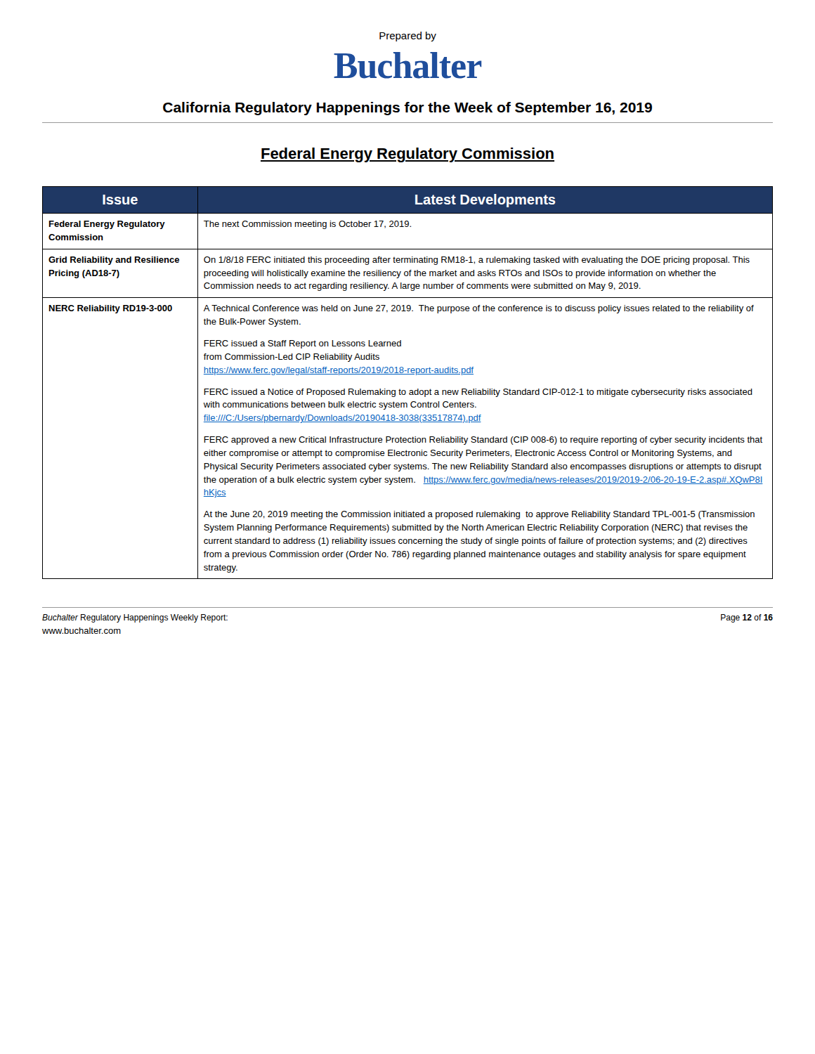Prepared by
Buchalter
California Regulatory Happenings for the Week of September 16, 2019
Federal Energy Regulatory Commission
| Issue | Latest Developments |
| --- | --- |
| Federal Energy Regulatory Commission | The next Commission meeting is October 17, 2019. |
| Grid Reliability and Resilience Pricing (AD18-7) | On 1/8/18 FERC initiated this proceeding after terminating RM18-1, a rulemaking tasked with evaluating the DOE pricing proposal. This proceeding will holistically examine the resiliency of the market and asks RTOs and ISOs to provide information on whether the Commission needs to act regarding resiliency. A large number of comments were submitted on May 9, 2019. |
| NERC Reliability RD19-3-000 | A Technical Conference was held on June 27, 2019. The purpose of the conference is to discuss policy issues related to the reliability of the Bulk-Power System. FERC issued a Staff Report on Lessons Learned from Commission-Led CIP Reliability Audits https://www.ferc.gov/legal/staff-reports/2019/2018-report-audits.pdf FERC issued a Notice of Proposed Rulemaking to adopt a new Reliability Standard CIP-012-1 to mitigate cybersecurity risks associated with communications between bulk electric system Control Centers. file:///C:/Users/pbernardy/Downloads/20190418-3038(33517874).pdf FERC approved a new Critical Infrastructure Protection Reliability Standard (CIP 008-6) to require reporting of cyber security incidents that either compromise or attempt to compromise Electronic Security Perimeters, Electronic Access Control or Monitoring Systems, and Physical Security Perimeters associated cyber systems. The new Reliability Standard also encompasses disruptions or attempts to disrupt the operation of a bulk electric system cyber system. https://www.ferc.gov/media/news-releases/2019/2019-2/06-20-19-E-2.asp#.XQwP8IhKjcs At the June 20, 2019 meeting the Commission initiated a proposed rulemaking to approve Reliability Standard TPL-001-5 (Transmission System Planning Performance Requirements) submitted by the North American Electric Reliability Corporation (NERC) that revises the current standard to address (1) reliability issues concerning the study of single points of failure of protection systems; and (2) directives from a previous Commission order (Order No. 786) regarding planned maintenance outages and stability analysis for spare equipment strategy. |
Buchalter Regulatory Happenings Weekly Report:
Page 12 of 16
www.buchalter.com